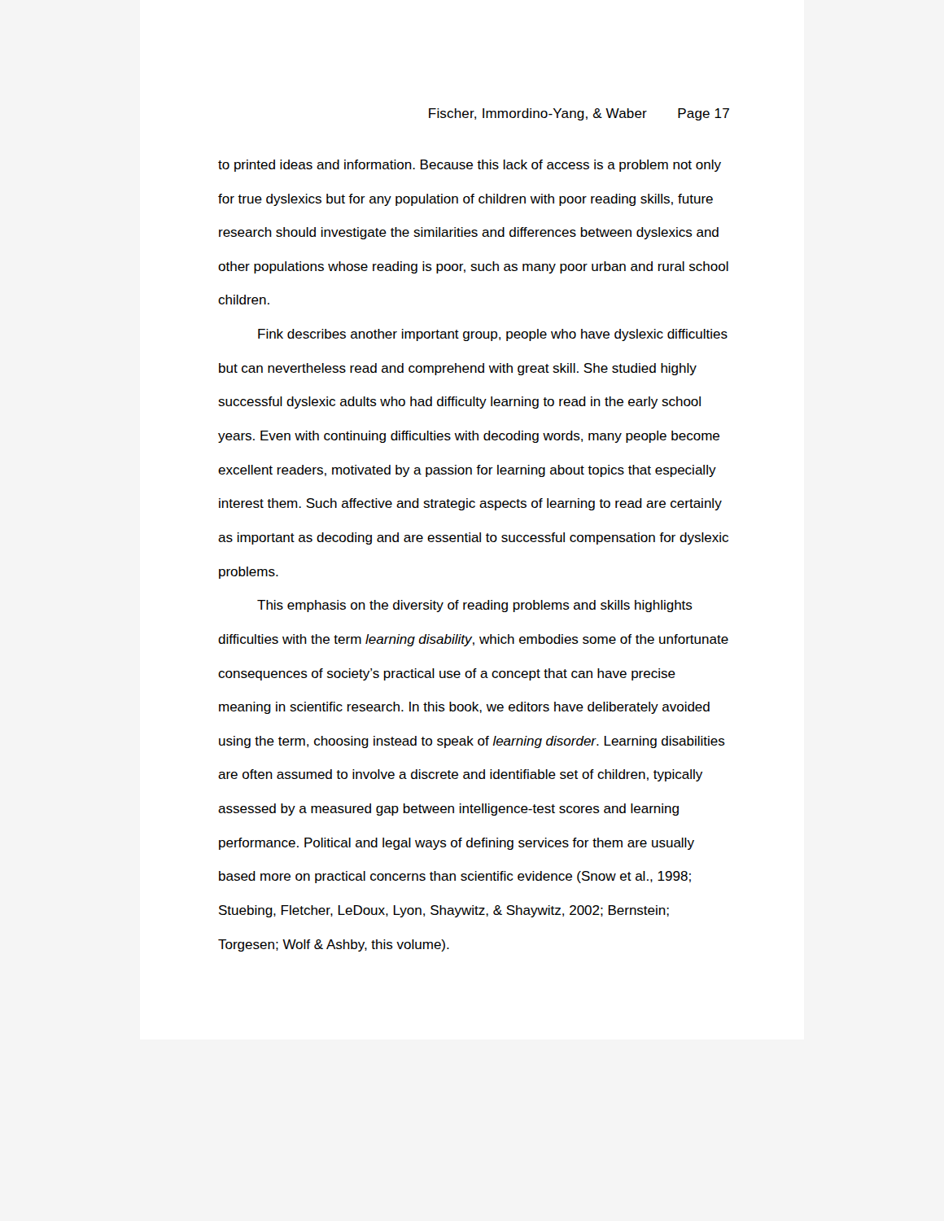Fischer, Immordino-Yang, & WaberPage 17
to printed ideas and information. Because this lack of access is a problem not only for true dyslexics but for any population of children with poor reading skills, future research should investigate the similarities and differences between dyslexics and other populations whose reading is poor, such as many poor urban and rural school children.
Fink describes another important group, people who have dyslexic difficulties but can nevertheless read and comprehend with great skill. She studied highly successful dyslexic adults who had difficulty learning to read in the early school years. Even with continuing difficulties with decoding words, many people become excellent readers, motivated by a passion for learning about topics that especially interest them. Such affective and strategic aspects of learning to read are certainly as important as decoding and are essential to successful compensation for dyslexic problems.
This emphasis on the diversity of reading problems and skills highlights difficulties with the term learning disability, which embodies some of the unfortunate consequences of society’s practical use of a concept that can have precise meaning in scientific research. In this book, we editors have deliberately avoided using the term, choosing instead to speak of learning disorder. Learning disabilities are often assumed to involve a discrete and identifiable set of children, typically assessed by a measured gap between intelligence-test scores and learning performance. Political and legal ways of defining services for them are usually based more on practical concerns than scientific evidence (Snow et al., 1998; Stuebing, Fletcher, LeDoux, Lyon, Shaywitz, & Shaywitz, 2002; Bernstein; Torgesen; Wolf & Ashby, this volume).